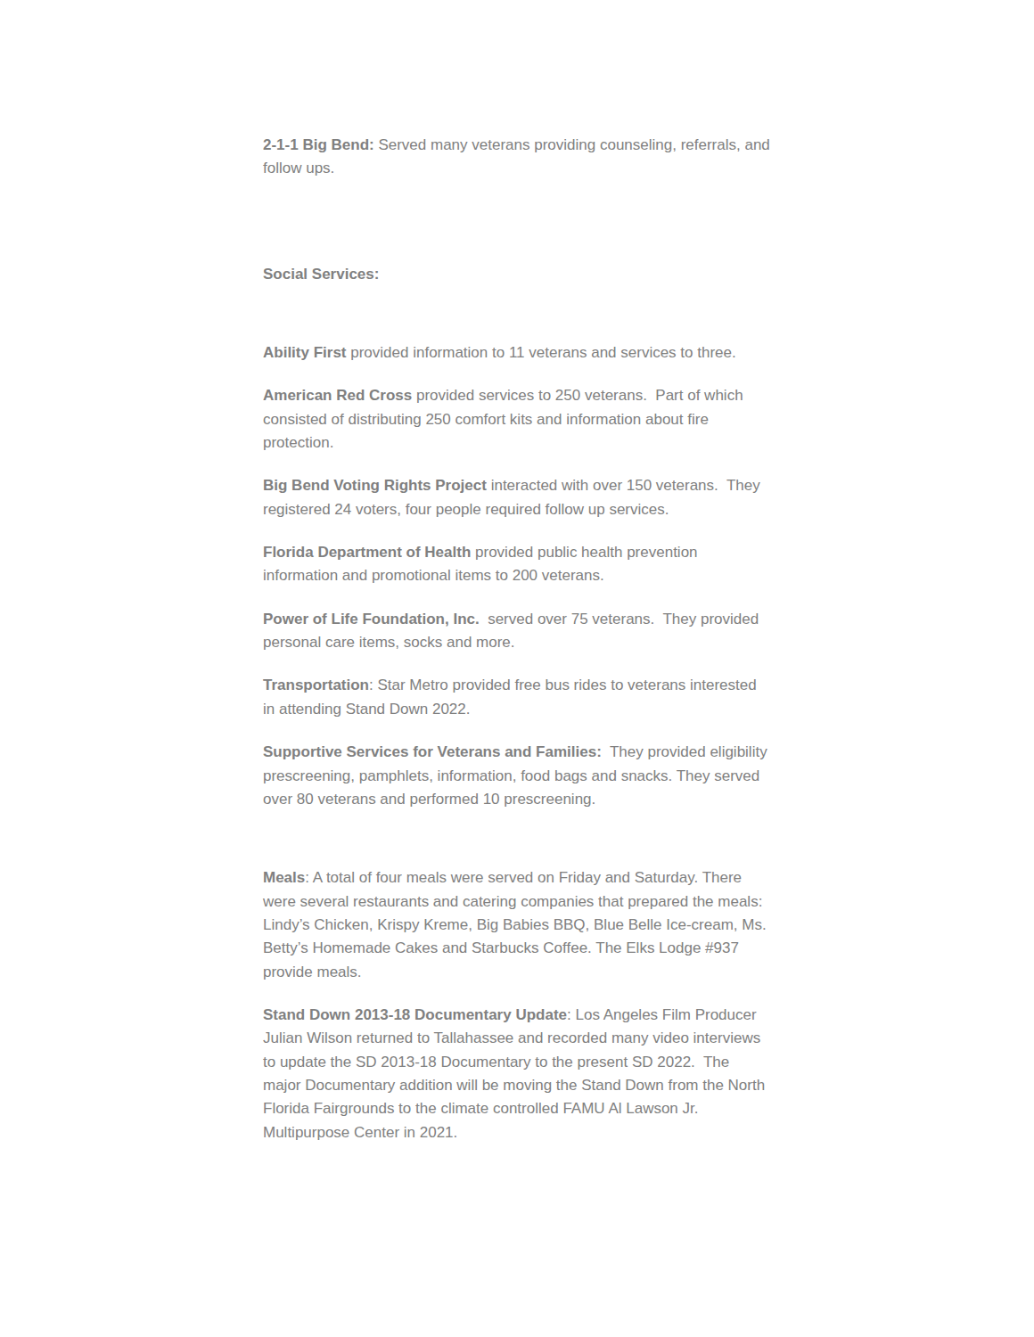2-1-1 Big Bend: Served many veterans providing counseling, referrals, and follow ups.
Social Services:
Ability First provided information to 11 veterans and services to three.
American Red Cross provided services to 250 veterans. Part of which consisted of distributing 250 comfort kits and information about fire protection.
Big Bend Voting Rights Project interacted with over 150 veterans. They registered 24 voters, four people required follow up services.
Florida Department of Health provided public health prevention information and promotional items to 200 veterans.
Power of Life Foundation, Inc. served over 75 veterans. They provided personal care items, socks and more.
Transportation: Star Metro provided free bus rides to veterans interested in attending Stand Down 2022.
Supportive Services for Veterans and Families: They provided eligibility prescreening, pamphlets, information, food bags and snacks. They served over 80 veterans and performed 10 prescreening.
Meals: A total of four meals were served on Friday and Saturday. There were several restaurants and catering companies that prepared the meals: Lindy’s Chicken, Krispy Kreme, Big Babies BBQ, Blue Belle Ice-cream, Ms. Betty’s Homemade Cakes and Starbucks Coffee. The Elks Lodge #937 provide meals.
Stand Down 2013-18 Documentary Update: Los Angeles Film Producer Julian Wilson returned to Tallahassee and recorded many video interviews to update the SD 2013-18 Documentary to the present SD 2022. The major Documentary addition will be moving the Stand Down from the North Florida Fairgrounds to the climate controlled FAMU Al Lawson Jr. Multipurpose Center in 2021.